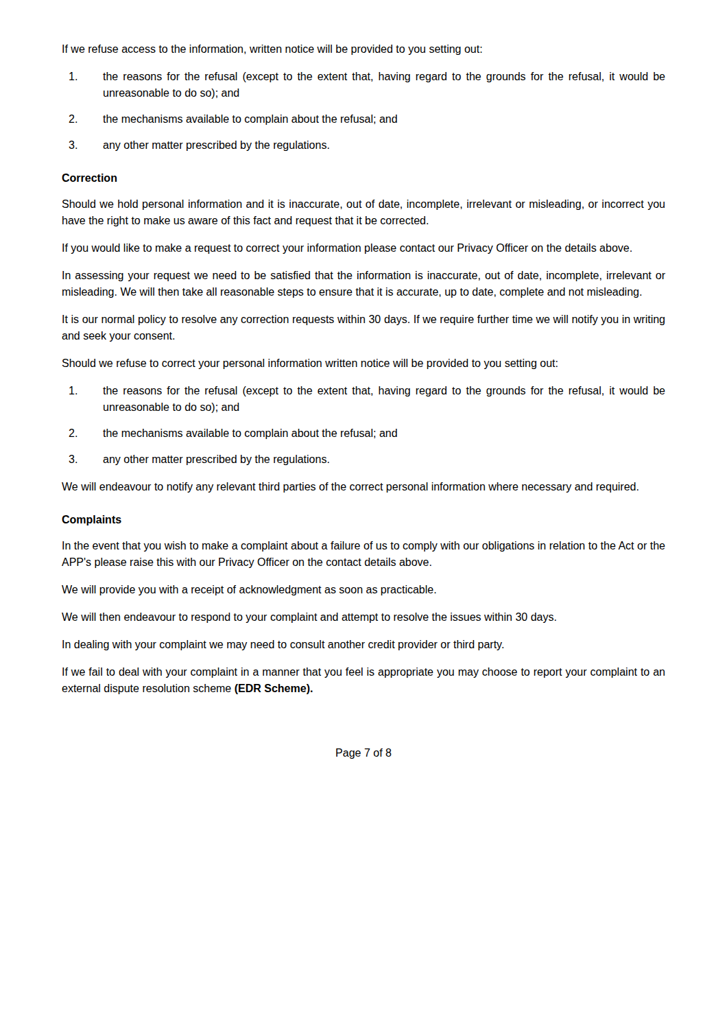If we refuse access to the information, written notice will be provided to you setting out:
the reasons for the refusal (except to the extent that, having regard to the grounds for the refusal, it would be unreasonable to do so); and
the mechanisms available to complain about the refusal; and
any other matter prescribed by the regulations.
Correction
Should we hold personal information and it is inaccurate, out of date, incomplete, irrelevant or misleading, or incorrect you have the right to make us aware of this fact and request that it be corrected.
If you would like to make a request to correct your information please contact our Privacy Officer on the details above.
In assessing your request we need to be satisfied that the information is inaccurate, out of date, incomplete, irrelevant or misleading. We will then take all reasonable steps to ensure that it is accurate, up to date, complete and not misleading.
It is our normal policy to resolve any correction requests within 30 days. If we require further time we will notify you in writing and seek your consent.
Should we refuse to correct your personal information written notice will be provided to you setting out:
the reasons for the refusal (except to the extent that, having regard to the grounds for the refusal, it would be unreasonable to do so); and
the mechanisms available to complain about the refusal; and
any other matter prescribed by the regulations.
We will endeavour to notify any relevant third parties of the correct personal information where necessary and required.
Complaints
In the event that you wish to make a complaint about a failure of us to comply with our obligations in relation to the Act or the APP's please raise this with our Privacy Officer on the contact details above.
We will provide you with a receipt of acknowledgment as soon as practicable.
We will then endeavour to respond to your complaint and attempt to resolve the issues within 30 days.
In dealing with your complaint we may need to consult another credit provider or third party.
If we fail to deal with your complaint in a manner that you feel is appropriate you may choose to report your complaint to an external dispute resolution scheme (EDR Scheme).
Page 7 of 8